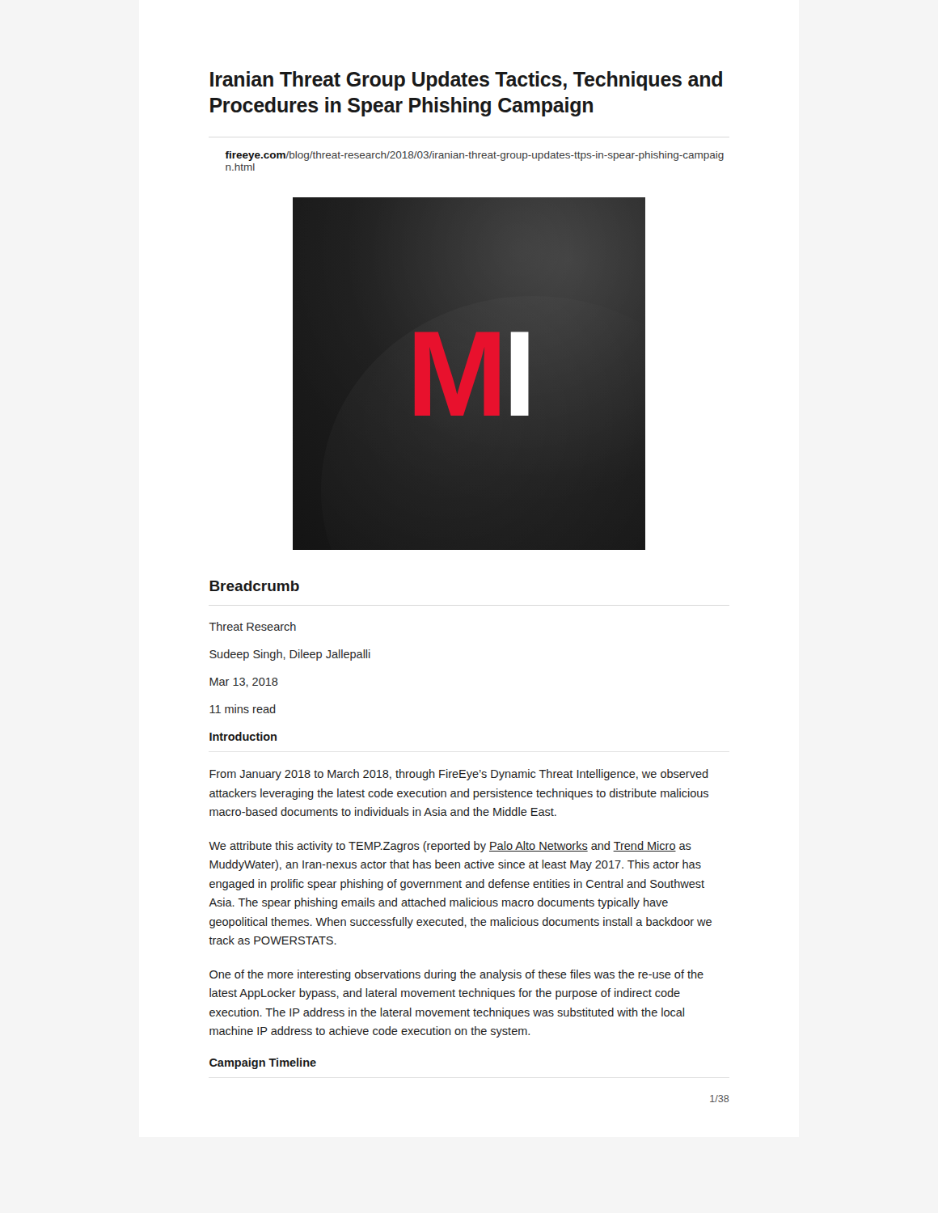Iranian Threat Group Updates Tactics, Techniques and Procedures in Spear Phishing Campaign
fireeye.com/blog/threat-research/2018/03/iranian-threat-group-updates-ttps-in-spear-phishing-campaign.html
MI
Breadcrumb
Threat Research
Sudeep Singh, Dileep Jallepalli
Mar 13, 2018
11 mins read
Introduction
From January 2018 to March 2018, through FireEye’s Dynamic Threat Intelligence, we observed attackers leveraging the latest code execution and persistence techniques to distribute malicious macro-based documents to individuals in Asia and the Middle East.
We attribute this activity to TEMP.Zagros (reported by Palo Alto Networks and Trend Micro as MuddyWater), an Iran-nexus actor that has been active since at least May 2017. This actor has engaged in prolific spear phishing of government and defense entities in Central and Southwest Asia. The spear phishing emails and attached malicious macro documents typically have geopolitical themes. When successfully executed, the malicious documents install a backdoor we track as POWERSTATS.
One of the more interesting observations during the analysis of these files was the re-use of the latest AppLocker bypass, and lateral movement techniques for the purpose of indirect code execution. The IP address in the lateral movement techniques was substituted with the local machine IP address to achieve code execution on the system.
Campaign Timeline
1/38